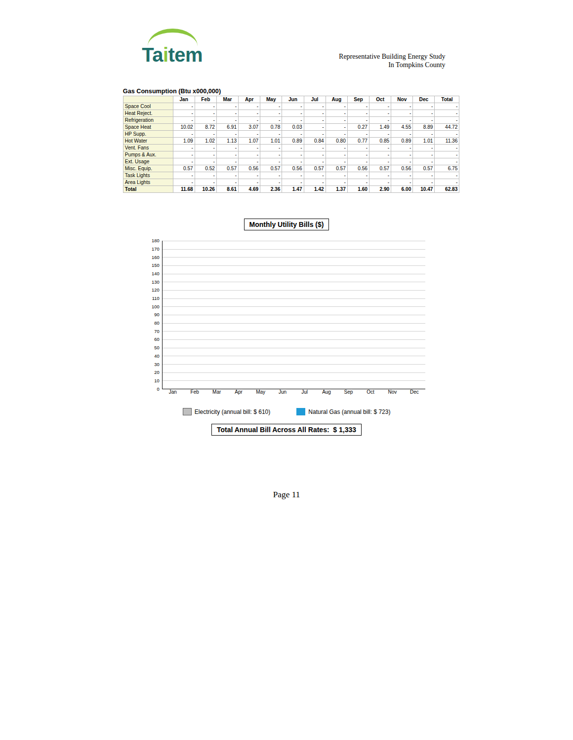Taitem
Representative Building Energy Study
In Tompkins County
Gas Consumption (Btu x000,000)
| | Jan | Feb | Mar | Apr | May | Jun | Jul | Aug | Sep | Oct | Nov | Dec | Total |
| --- | --- | --- | --- | --- | --- | --- | --- | --- | --- | --- | --- | --- | --- |
| Space Cool | - | - | - | - | - | - | - | - | - | - | - | - | - |
| Heat Reject. | - | - | - | - | - | - | - | - | - | - | - | - | - |
| Refrigeration | - | - | - | - | - | - | - | - | - | - | - | - | - |
| Space Heat | 10.02 | 8.72 | 6.91 | 3.07 | 0.78 | 0.03 | - | - | 0.27 | 1.49 | 4.55 | 8.89 | 44.72 |
| HP Supp. | - | - | - | - | - | - | - | - | - | - | - | - | - |
| Hot Water | 1.09 | 1.02 | 1.13 | 1.07 | 1.01 | 0.89 | 0.84 | 0.80 | 0.77 | 0.85 | 0.89 | 1.01 | 11.36 |
| Vent. Fans | - | - | - | - | - | - | - | - | - | - | - | - | - |
| Pumps & Aux. | - | - | - | - | - | - | - | - | - | - | - | - | - |
| Ext. Usage | - | - | - | - | - | - | - | - | - | - | - | - | - |
| Misc. Equip. | 0.57 | 0.52 | 0.57 | 0.56 | 0.57 | 0.56 | 0.57 | 0.57 | 0.56 | 0.57 | 0.56 | 0.57 | 6.75 |
| Task Lights | - | - | - | - | - | - | - | - | - | - | - | - | - |
| Area Lights | - | - | - | - | - | - | - | - | - | - | - | - | - |
| Total | 11.68 | 10.26 | 8.61 | 4.69 | 2.36 | 1.47 | 1.42 | 1.37 | 1.60 | 2.90 | 6.00 | 10.47 | 62.83 |
Monthly Utility Bills ($)
180 170 160 150 140 130 120 110 100 90 80 70 60 50 40 30 20 10 0
Jan Feb Mar Apr May Jun Jul Aug Sep Oct Nov Dec
Electricity (annual bill: $ 610)
Natural Gas (annual bill: $ 723)
Total Annual Bill Across All Rates: $ 1,333
Page 11